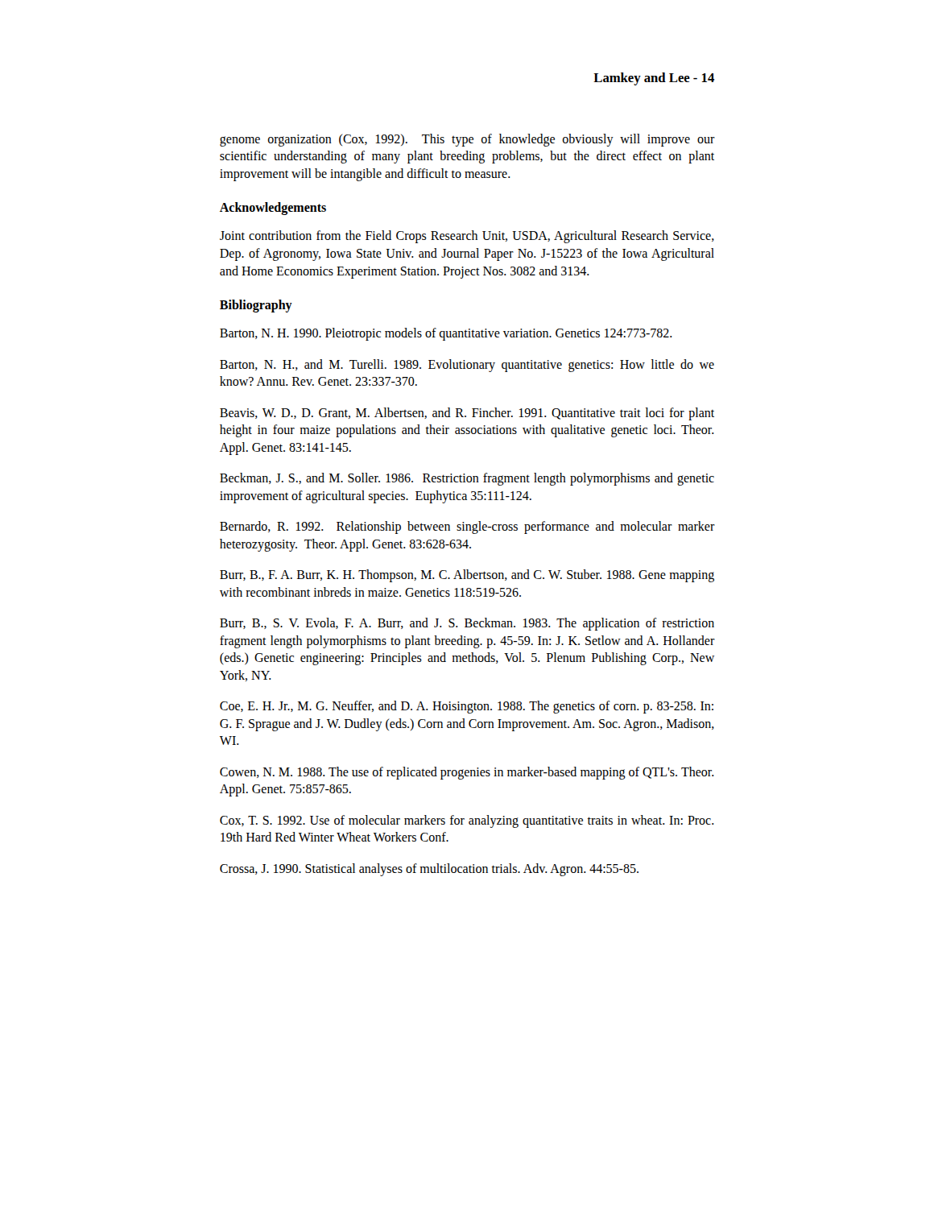Lamkey and Lee - 14
genome organization (Cox, 1992). This type of knowledge obviously will improve our scientific understanding of many plant breeding problems, but the direct effect on plant improvement will be intangible and difficult to measure.
Acknowledgements
Joint contribution from the Field Crops Research Unit, USDA, Agricultural Research Service, Dep. of Agronomy, Iowa State Univ. and Journal Paper No. J-15223 of the Iowa Agricultural and Home Economics Experiment Station. Project Nos. 3082 and 3134.
Bibliography
Barton, N. H. 1990. Pleiotropic models of quantitative variation. Genetics 124:773-782.
Barton, N. H., and M. Turelli. 1989. Evolutionary quantitative genetics: How little do we know? Annu. Rev. Genet. 23:337-370.
Beavis, W. D., D. Grant, M. Albertsen, and R. Fincher. 1991. Quantitative trait loci for plant height in four maize populations and their associations with qualitative genetic loci. Theor. Appl. Genet. 83:141-145.
Beckman, J. S., and M. Soller. 1986. Restriction fragment length polymorphisms and genetic improvement of agricultural species. Euphytica 35:111-124.
Bernardo, R. 1992. Relationship between single-cross performance and molecular marker heterozygosity. Theor. Appl. Genet. 83:628-634.
Burr, B., F. A. Burr, K. H. Thompson, M. C. Albertson, and C. W. Stuber. 1988. Gene mapping with recombinant inbreds in maize. Genetics 118:519-526.
Burr, B., S. V. Evola, F. A. Burr, and J. S. Beckman. 1983. The application of restriction fragment length polymorphisms to plant breeding. p. 45-59. In: J. K. Setlow and A. Hollander (eds.) Genetic engineering: Principles and methods, Vol. 5. Plenum Publishing Corp., New York, NY.
Coe, E. H. Jr., M. G. Neuffer, and D. A. Hoisington. 1988. The genetics of corn. p. 83-258. In: G. F. Sprague and J. W. Dudley (eds.) Corn and Corn Improvement. Am. Soc. Agron., Madison, WI.
Cowen, N. M. 1988. The use of replicated progenies in marker-based mapping of QTL's. Theor. Appl. Genet. 75:857-865.
Cox, T. S. 1992. Use of molecular markers for analyzing quantitative traits in wheat. In: Proc. 19th Hard Red Winter Wheat Workers Conf.
Crossa, J. 1990. Statistical analyses of multilocation trials. Adv. Agron. 44:55-85.